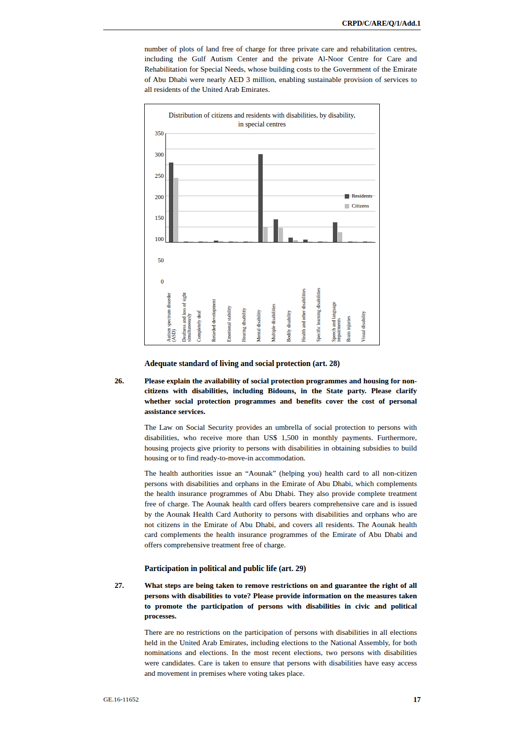CRPD/C/ARE/Q/1/Add.1
number of plots of land free of charge for three private care and rehabilitation centres, including the Gulf Autism Center and the private Al-Noor Centre for Care and Rehabilitation for Special Needs, whose building costs to the Government of the Emirate of Abu Dhabi were nearly AED 3 million, enabling sustainable provision of services to all residents of the United Arab Emirates.
Distribution of citizens and residents with disabilities, by disability,
in special centres
350
300
250
200
150
100
50
0
Residents
Citizens
Autism spectrum disorder (ASD)
Deafness and loss of sight simultaneously
Completely deaf
Retarded development
Emotional stability
Hearing disability
Mental disability
Multiple disabilities
Bodily disability
Health and other disabilities
Specific learning disabilities
Speech and language impairments
Brain injuries
Visual disability
Adequate standard of living and social protection (art. 28)
26.
Please explain the availability of social protection programmes and housing for non-citizens with disabilities, including Bidouns, in the State party. Please clarify whether social protection programmes and benefits cover the cost of personal assistance services.
The Law on Social Security provides an umbrella of social protection to persons with disabilities, who receive more than US$ 1,500 in monthly payments. Furthermore, housing projects give priority to persons with disabilities in obtaining subsidies to build housing or to find ready-to-move-in accommodation.
The health authorities issue an “Aounak” (helping you) health card to all non-citizen persons with disabilities and orphans in the Emirate of Abu Dhabi, which complements the health insurance programmes of Abu Dhabi. They also provide complete treatment free of charge. The Aounak health card offers bearers comprehensive care and is issued by the Aounak Health Card Authority to persons with disabilities and orphans who are not citizens in the Emirate of Abu Dhabi, and covers all residents. The Aounak health card complements the health insurance programmes of the Emirate of Abu Dhabi and offers comprehensive treatment free of charge.
Participation in political and public life (art. 29)
27.
What steps are being taken to remove restrictions on and guarantee the right of all persons with disabilities to vote? Please provide information on the measures taken to promote the participation of persons with disabilities in civic and political processes.
There are no restrictions on the participation of persons with disabilities in all elections held in the United Arab Emirates, including elections to the National Assembly, for both nominations and elections. In the most recent elections, two persons with disabilities were candidates. Care is taken to ensure that persons with disabilities have easy access and movement in premises where voting takes place.
GE.16-11652
17